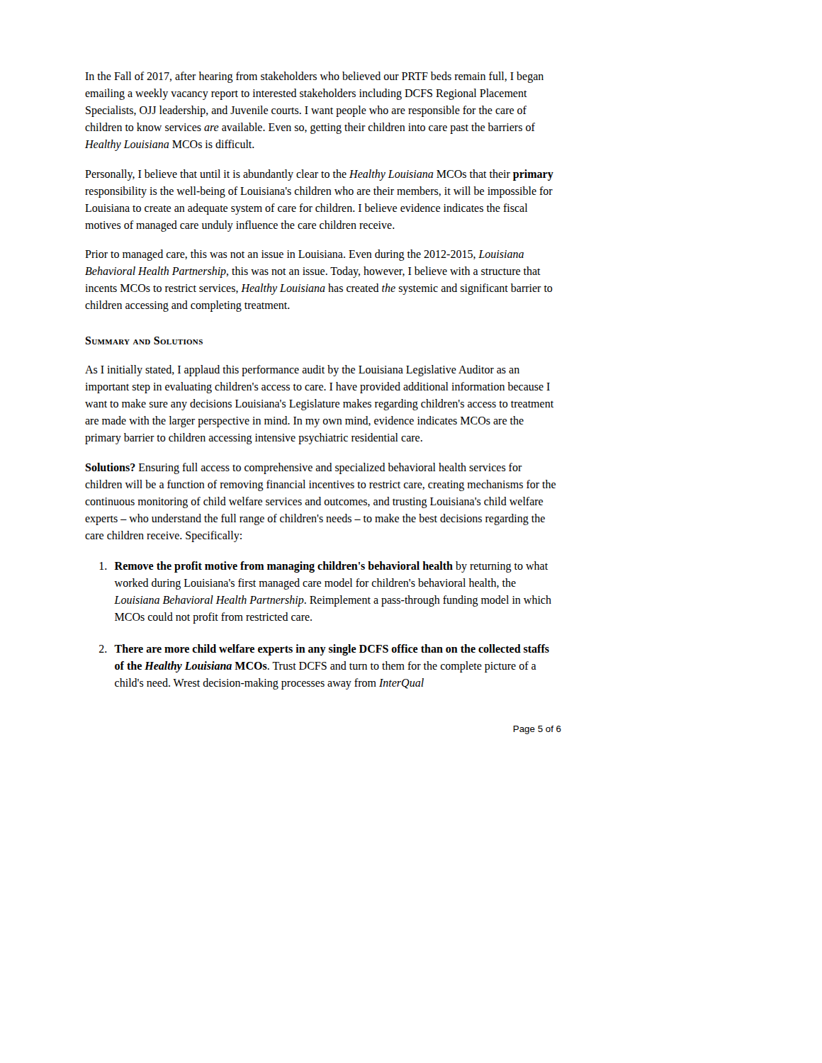In the Fall of 2017, after hearing from stakeholders who believed our PRTF beds remain full, I began emailing a weekly vacancy report to interested stakeholders including DCFS Regional Placement Specialists, OJJ leadership, and Juvenile courts. I want people who are responsible for the care of children to know services are available. Even so, getting their children into care past the barriers of Healthy Louisiana MCOs is difficult.
Personally, I believe that until it is abundantly clear to the Healthy Louisiana MCOs that their primary responsibility is the well-being of Louisiana's children who are their members, it will be impossible for Louisiana to create an adequate system of care for children. I believe evidence indicates the fiscal motives of managed care unduly influence the care children receive.
Prior to managed care, this was not an issue in Louisiana. Even during the 2012-2015, Louisiana Behavioral Health Partnership, this was not an issue. Today, however, I believe with a structure that incents MCOs to restrict services, Healthy Louisiana has created the systemic and significant barrier to children accessing and completing treatment.
Summary and Solutions
As I initially stated, I applaud this performance audit by the Louisiana Legislative Auditor as an important step in evaluating children's access to care. I have provided additional information because I want to make sure any decisions Louisiana's Legislature makes regarding children's access to treatment are made with the larger perspective in mind. In my own mind, evidence indicates MCOs are the primary barrier to children accessing intensive psychiatric residential care.
Solutions? Ensuring full access to comprehensive and specialized behavioral health services for children will be a function of removing financial incentives to restrict care, creating mechanisms for the continuous monitoring of child welfare services and outcomes, and trusting Louisiana's child welfare experts – who understand the full range of children's needs – to make the best decisions regarding the care children receive. Specifically:
Remove the profit motive from managing children's behavioral health by returning to what worked during Louisiana's first managed care model for children's behavioral health, the Louisiana Behavioral Health Partnership. Reimplement a pass-through funding model in which MCOs could not profit from restricted care.
There are more child welfare experts in any single DCFS office than on the collected staffs of the Healthy Louisiana MCOs. Trust DCFS and turn to them for the complete picture of a child's need. Wrest decision-making processes away from InterQual
Page 5 of 6